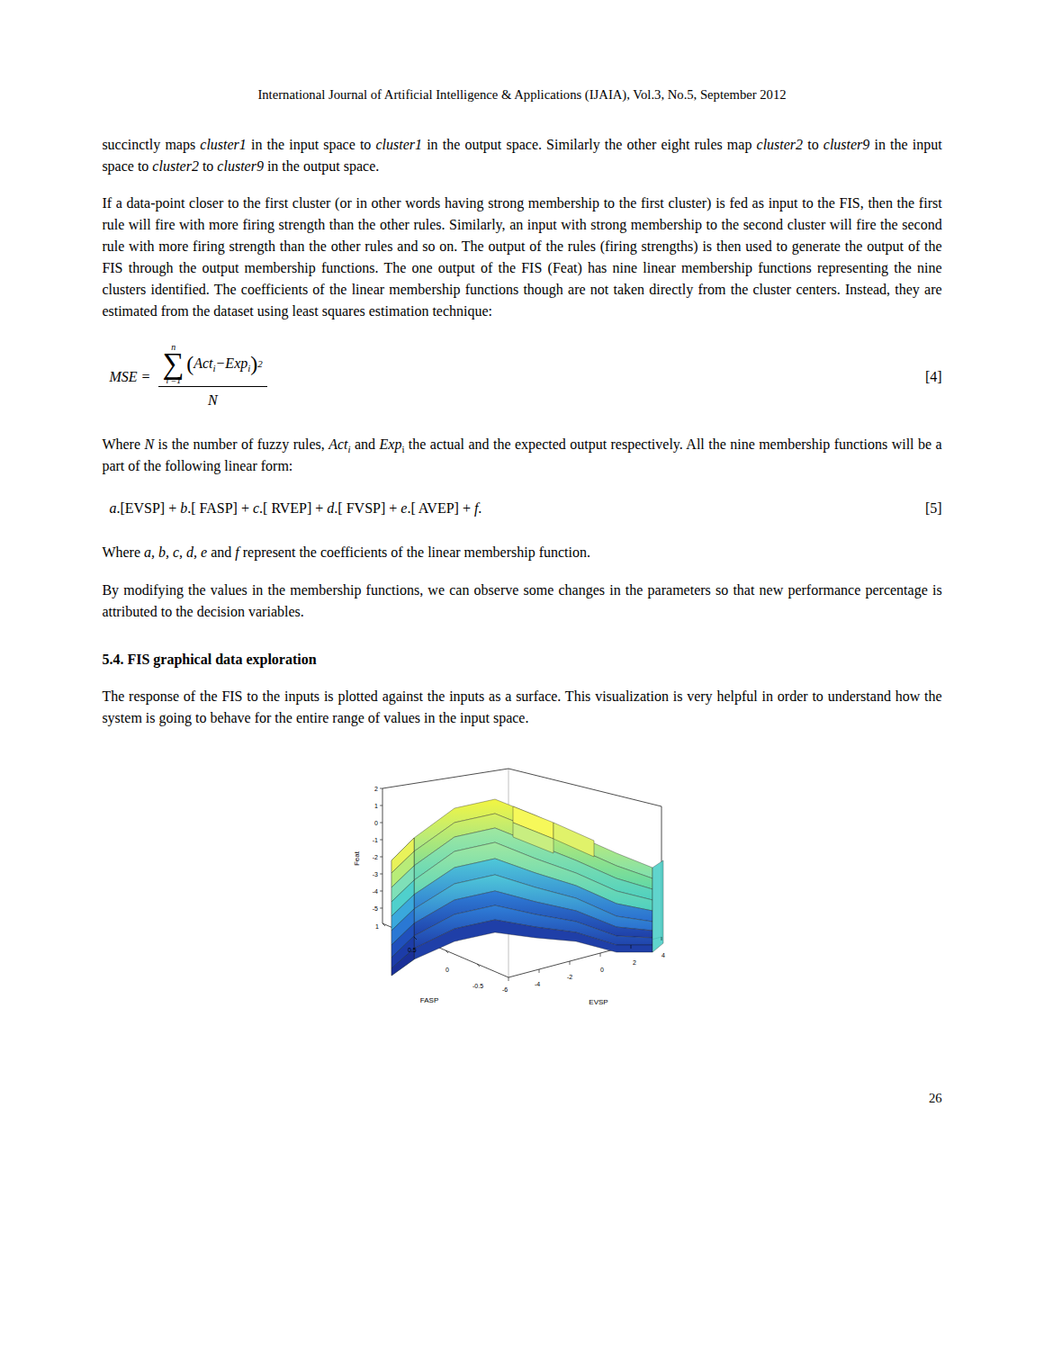International Journal of Artificial Intelligence & Applications (IJAIA), Vol.3, No.5, September 2012
succinctly maps cluster1 in the input space to cluster1 in the output space. Similarly the other eight rules map cluster2 to cluster9 in the input space to cluster2 to cluster9 in the output space.
If a data-point closer to the first cluster (or in other words having strong membership to the first cluster) is fed as input to the FIS, then the first rule will fire with more firing strength than the other rules. Similarly, an input with strong membership to the second cluster will fire the second rule with more firing strength than the other rules and so on. The output of the rules (firing strengths) is then used to generate the output of the FIS through the output membership functions. The one output of the FIS (Feat) has nine linear membership functions representing the nine clusters identified. The coefficients of the linear membership functions though are not taken directly from the cluster centers. Instead, they are estimated from the dataset using least squares estimation technique:
MSE = n ∑ i =1 (Acti − Expi)2 N
[4]
Where N is the number of fuzzy rules, Acti and Expi the actual and the expected output respectively. All the nine membership functions will be a part of the following linear form:
a.[EVSP] + b.[ FASP] + c.[ RVEP] + d.[ FVSP] + e.[ AVEP] + f.
[5]
Where a, b, c, d, e and f represent the coefficients of the linear membership function.
By modifying the values in the membership functions, we can observe some changes in the parameters so that new performance percentage is attributed to the decision variables.
5.4. FIS graphical data exploration
The response of the FIS to the inputs is plotted against the inputs as a surface. This visualization is very helpful in order to understand how the system is going to behave for the entire range of values in the input space.
2 1 0 -1 -2 -3 -4 -5 Feat 1 0.5 0 -0.5 FASP -6 -4 -2 0 2 4 EVSP
26